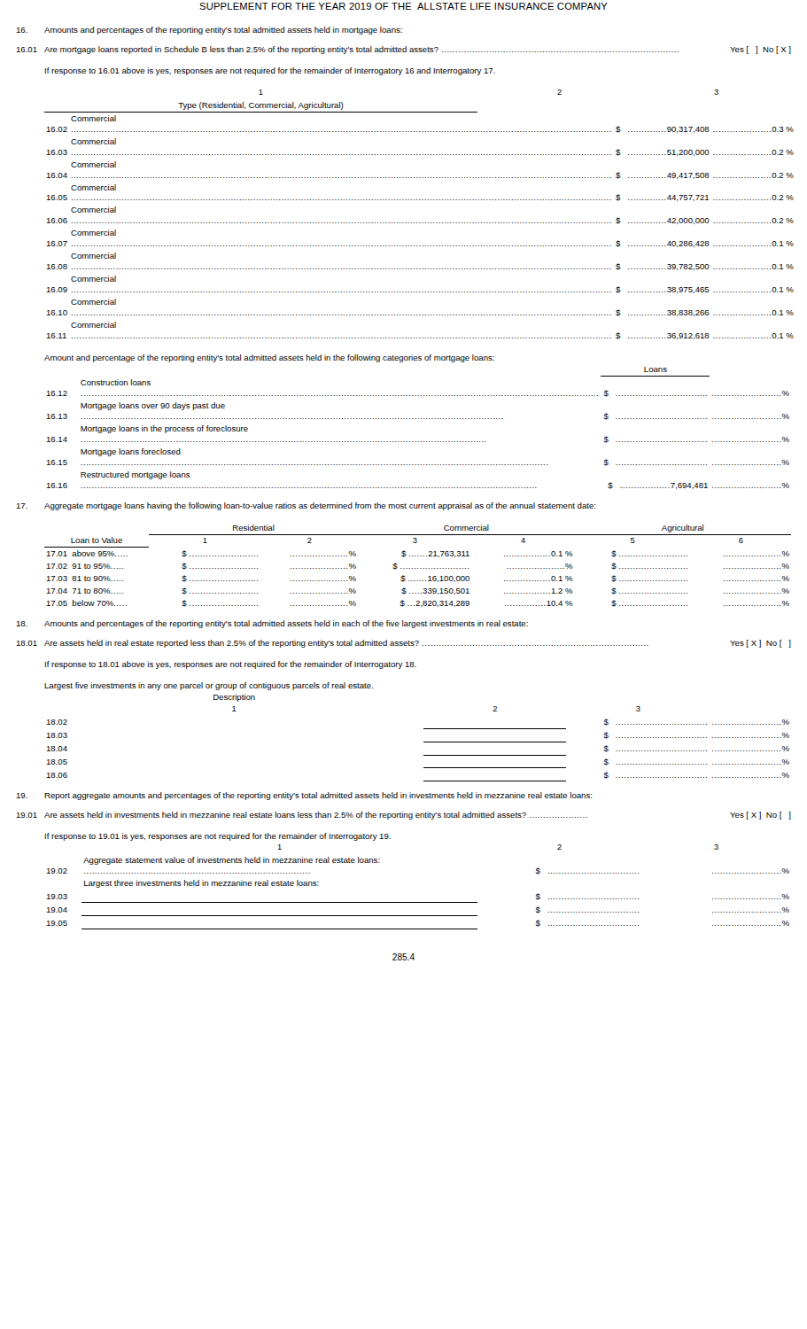SUPPLEMENT FOR THE YEAR 2019 OF THE ALLSTATE LIFE INSURANCE COMPANY
16.
Amounts and percentages of the reporting entity's total admitted assets held in mortgage loans:
16.01
| Are mortgage loans reported in Schedule B less than 2.5% of the reporting entity's total admitted assets? ..................................................................................... | Yes [ ] No [ X ] |
If response to 16.01 above is yes, responses are not required for the remainder of Interrogatory 16 and Interrogatory 17.
| 1 | 2 | 3 |
| Type (Residential, Commercial, Agricultural) | | |
| 16.02 | Commercial ................................................................................................................................................................................................. | $ .............. 90,317,408 | ..................... 0.3 % |
| 16.03 | Commercial ................................................................................................................................................................................................. | $ .............. 51,200,000 | ..................... 0.2 % |
| 16.04 | Commercial ................................................................................................................................................................................................. | $ .............. 49,417,508 | ..................... 0.2 % |
| 16.05 | Commercial ................................................................................................................................................................................................. | $ .............. 44,757,721 | ..................... 0.2 % |
| 16.06 | Commercial ................................................................................................................................................................................................. | $ .............. 42,000,000 | ..................... 0.2 % |
| 16.07 | Commercial ................................................................................................................................................................................................. | $ .............. 40,286,428 | ..................... 0.1 % |
| 16.08 | Commercial ................................................................................................................................................................................................. | $ .............. 39,782,500 | ..................... 0.1 % |
| 16.09 | Commercial ................................................................................................................................................................................................. | $ .............. 38,975,465 | ..................... 0.1 % |
| 16.10 | Commercial ................................................................................................................................................................................................. | $ .............. 38,838,266 | ..................... 0.1 % |
| 16.11 | Commercial ................................................................................................................................................................................................. | $ .............. 36,912,618 | ..................... 0.1 % |
Amount and percentage of the reporting entity's total admitted assets held in the following categories of mortgage loans:
| | | Loans |
| 16.12 | Construction loans ......................................................................................................................................................................................... | $ ................................. | ......................... % |
| 16.13 | Mortgage loans over 90 days past due ....................................................................................................................................................... | $ ................................. | ......................... % |
| 16.14 | Mortgage loans in the process of foreclosure ................................................................................................................................................. | $ ................................. | ......................... % |
| 16.15 | Mortgage loans foreclosed ....................................................................................................................................................................... | $ ................................. | ......................... % |
| 16.16 | Restructured mortgage loans ................................................................................................................................................................... | $ .................. 7,694,481 | ......................... % |
17.
Aggregate mortgage loans having the following loan-to-value ratios as determined from the most current appraisal as of the annual statement date:
| | Residential | Commercial | Agricultural |
| Loan to Value | 1 | 2 | 3 | 4 | 5 | 6 |
| 17.01 above 95% ..... | $ ......................... | ..................... % | $ ....... 21,763,311 | ................. 0.1 % | $ ......................... | ..................... % |
| 17.02 91 to 95% ..... | $ ......................... | ..................... % | $ ......................... | ..................... % | $ ......................... | ..................... % |
| 17.03 81 to 90% ..... | $ ......................... | ..................... % | $ ....... 16,100,000 | ................. 0.1 % | $ ......................... | ..................... % |
| 17.04 71 to 80% ..... | $ ......................... | ..................... % | $ ..... 339,150,501 | ................. 1.2 % | $ ......................... | ..................... % |
| 17.05 below 70% ..... | $ ......................... | ..................... % | $ ... 2,820,314,289 | ............... 10.4 % | $ ......................... | ..................... % |
18.
Amounts and percentages of the reporting entity's total admitted assets held in each of the five largest investments in real estate:
18.01
| Are assets held in real estate reported less than 2.5% of the reporting entity's total admitted assets? ................................................................................. | Yes [ X ] No [ ] |
If response to 18.01 above is yes, responses are not required for the remainder of Interrogatory 18.
Largest five investments in any one parcel or group of contiguous parcels of real estate.
| Description | | |
| 1 | 2 | 3 |
| 18.02 | | $ ................................. | ......................... % |
| 18.03 | | $ ................................. | ......................... % |
| 18.04 | | $ ................................. | ......................... % |
| 18.05 | | $ ................................. | ......................... % |
| 18.06 | | $ ................................. | ......................... % |
19.
Report aggregate amounts and percentages of the reporting entity's total admitted assets held in investments held in mezzanine real estate loans:
19.01
| Are assets held in investments held in mezzanine real estate loans less than 2.5% of the reporting entity's total admitted assets? ..................... | Yes [ X ] No [ ] |
If response to 19.01 is yes, responses are not required for the remainder of Interrogatory 19.
| | 1 | 2 | 3 |
| 19.02 | Aggregate statement value of investments held in mezzanine real estate loans: ................................................................................. | $ ................................. | ......................... % |
| | Largest three investments held in mezzanine real estate loans: | | |
| 19.03 | | $ ................................. | ......................... % |
| 19.04 | | $ ................................. | ......................... % |
| 19.05 | | $ ................................. | ......................... % |
285.4